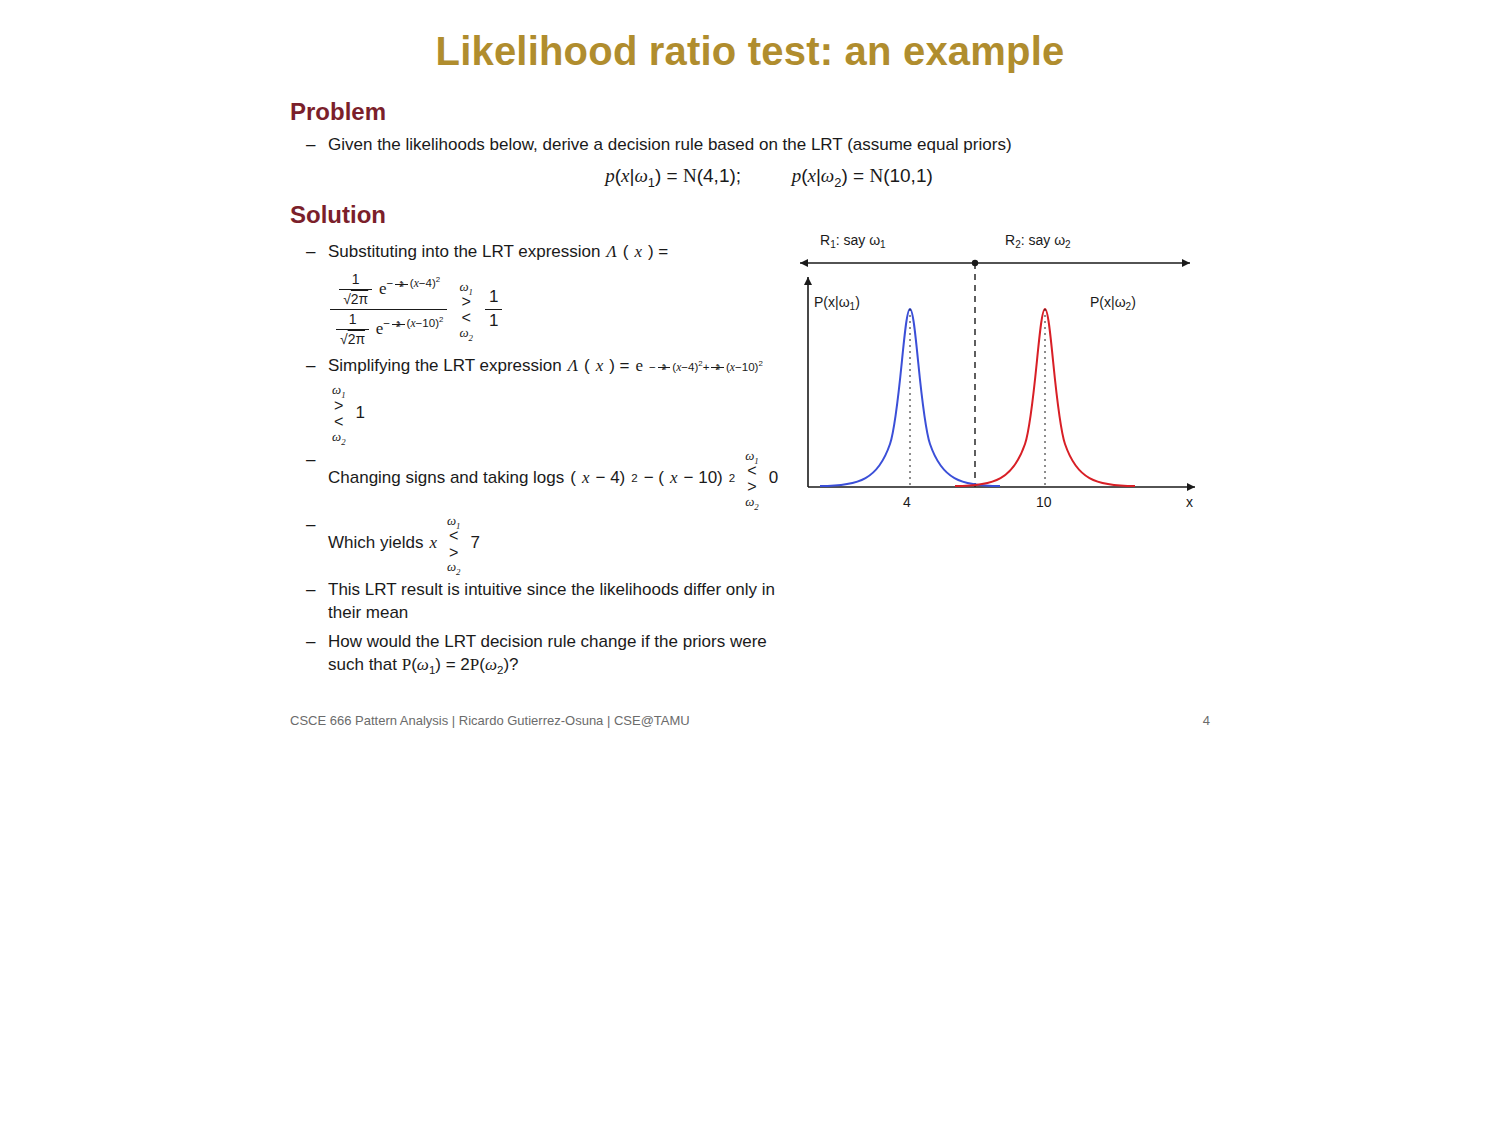Likelihood ratio test: an example
Problem
Given the likelihoods below, derive a decision rule based on the LRT (assume equal priors)
p(x|ω1) = N(4,1); p(x|ω2) = N(10,1)
Solution
Substituting into the LRT expression Λ(x) = 1 √2π e−12(x−4)2 1 √2π e−12(x−10)2 ω1 >
< ω2 1 1
Simplifying the LRT expression Λ(x) = e−12(x−4)2+12(x−10)2 ω1 >
< ω2 1
Changing signs and taking logs (x − 4)2 − (x − 10)2 ω1 <
> ω2 0
Which yields x ω1 <
> ω2 7
This LRT result is intuitive since the likelihoods differ only in their mean
How would the LRT decision rule change if the priors were such that P(ω1) = 2P(ω2)?
R1: say ω1 R2: say ω2 P(x|ω1) P(x|ω2) 4 10 x
CSCE 666 Pattern Analysis | Ricardo Gutierrez-Osuna | CSE@TAMU 4